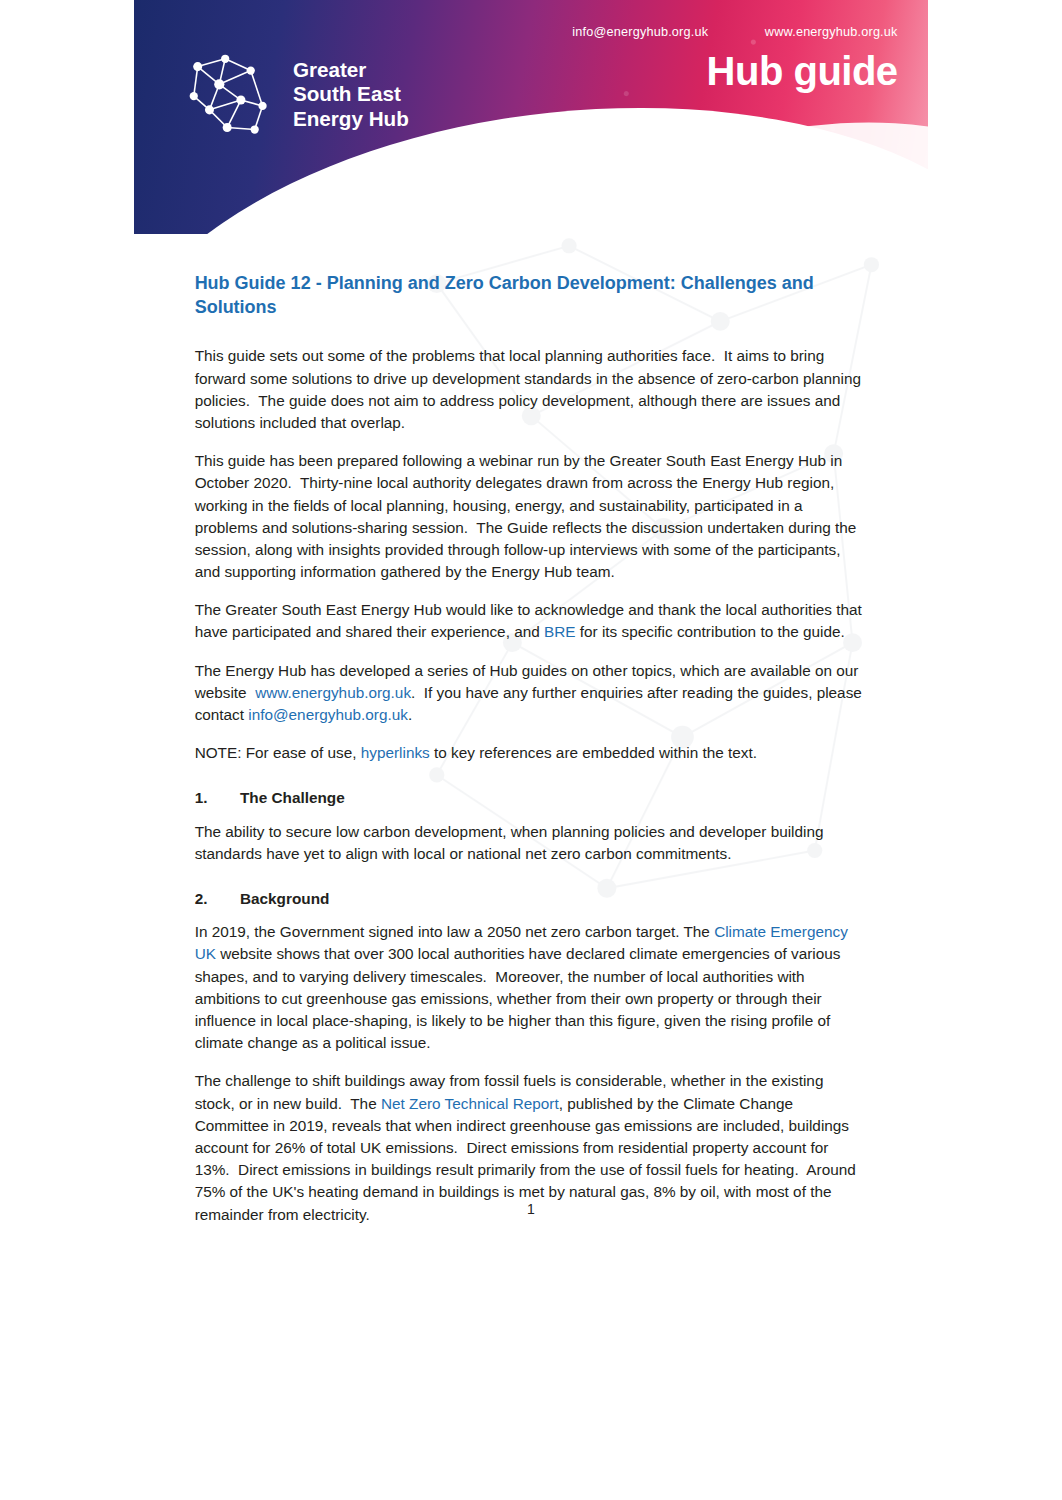info@energyhub.org.uk www.energyhub.org.uk
Hub guide
Greater
South East
Energy Hub
Hub Guide 12 - Planning and Zero Carbon Development: Challenges and Solutions
This guide sets out some of the problems that local planning authorities face. It aims to bring forward some solutions to drive up development standards in the absence of zero-carbon planning policies. The guide does not aim to address policy development, although there are issues and solutions included that overlap.
This guide has been prepared following a webinar run by the Greater South East Energy Hub in October 2020. Thirty-nine local authority delegates drawn from across the Energy Hub region, working in the fields of local planning, housing, energy, and sustainability, participated in a problems and solutions-sharing session. The Guide reflects the discussion undertaken during the session, along with insights provided through follow-up interviews with some of the participants, and supporting information gathered by the Energy Hub team.
The Greater South East Energy Hub would like to acknowledge and thank the local authorities that have participated and shared their experience, and BRE for its specific contribution to the guide.
The Energy Hub has developed a series of Hub guides on other topics, which are available on our website www.energyhub.org.uk. If you have any further enquiries after reading the guides, please contact info@energyhub.org.uk.
NOTE: For ease of use, hyperlinks to key references are embedded within the text.
1. The Challenge
The ability to secure low carbon development, when planning policies and developer building standards have yet to align with local or national net zero carbon commitments.
2. Background
In 2019, the Government signed into law a 2050 net zero carbon target. The Climate Emergency UK website shows that over 300 local authorities have declared climate emergencies of various shapes, and to varying delivery timescales. Moreover, the number of local authorities with ambitions to cut greenhouse gas emissions, whether from their own property or through their influence in local place-shaping, is likely to be higher than this figure, given the rising profile of climate change as a political issue.
The challenge to shift buildings away from fossil fuels is considerable, whether in the existing stock, or in new build. The Net Zero Technical Report, published by the Climate Change Committee in 2019, reveals that when indirect greenhouse gas emissions are included, buildings account for 26% of total UK emissions. Direct emissions from residential property account for 13%. Direct emissions in buildings result primarily from the use of fossil fuels for heating. Around 75% of the UK's heating demand in buildings is met by natural gas, 8% by oil, with most of the remainder from electricity.
1